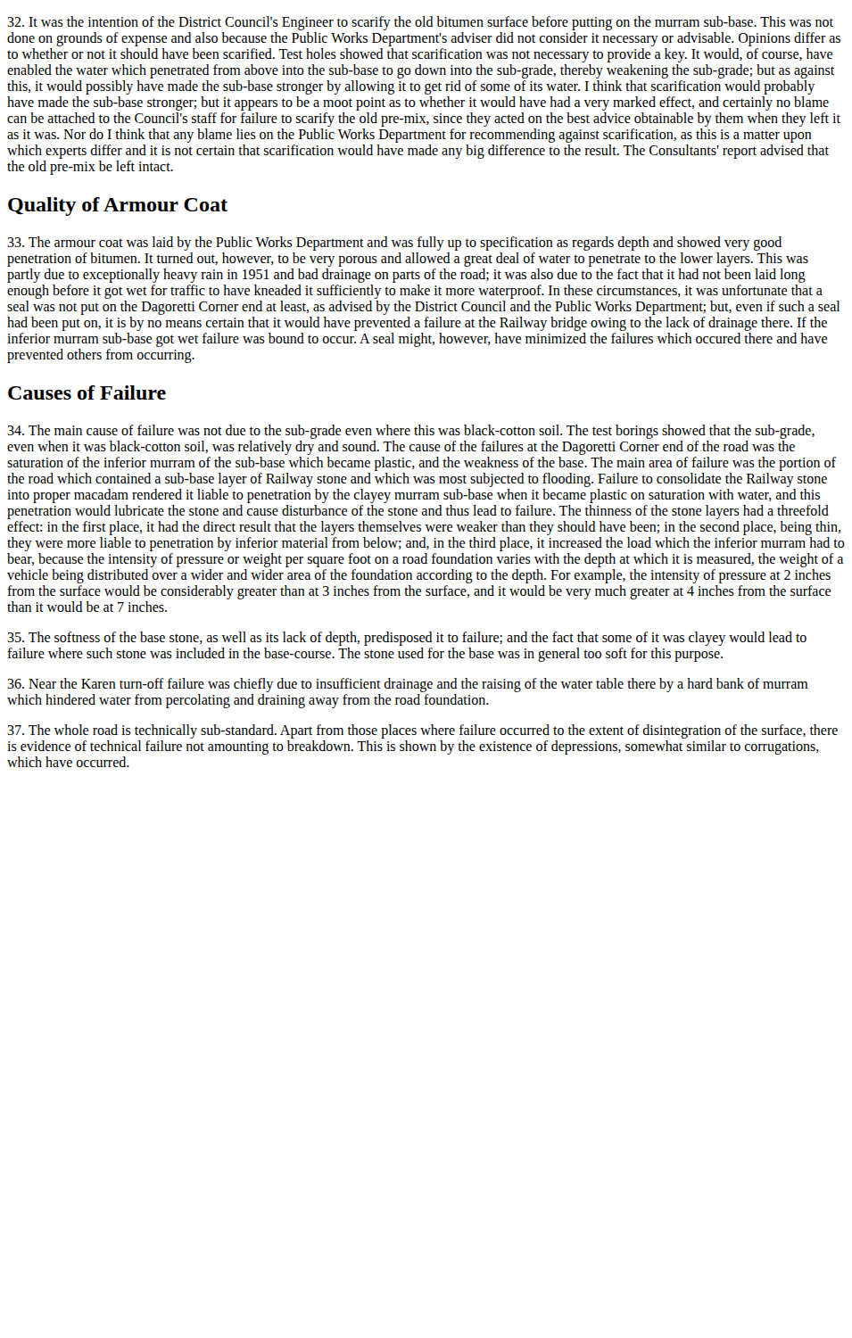32. It was the intention of the District Council's Engineer to scarify the old bitumen surface before putting on the murram sub-base. This was not done on grounds of expense and also because the Public Works Department's adviser did not consider it necessary or advisable. Opinions differ as to whether or not it should have been scarified. Test holes showed that scarification was not necessary to provide a key. It would, of course, have enabled the water which penetrated from above into the sub-base to go down into the sub-grade, thereby weakening the sub-grade; but as against this, it would possibly have made the sub-base stronger by allowing it to get rid of some of its water. I think that scarification would probably have made the sub-base stronger; but it appears to be a moot point as to whether it would have had a very marked effect, and certainly no blame can be attached to the Council's staff for failure to scarify the old pre-mix, since they acted on the best advice obtainable by them when they left it as it was. Nor do I think that any blame lies on the Public Works Department for recommending against scarification, as this is a matter upon which experts differ and it is not certain that scarification would have made any big difference to the result. The Consultants' report advised that the old pre-mix be left intact.
Quality of Armour Coat
33. The armour coat was laid by the Public Works Department and was fully up to specification as regards depth and showed very good penetration of bitumen. It turned out, however, to be very porous and allowed a great deal of water to penetrate to the lower layers. This was partly due to exceptionally heavy rain in 1951 and bad drainage on parts of the road; it was also due to the fact that it had not been laid long enough before it got wet for traffic to have kneaded it sufficiently to make it more waterproof. In these circumstances, it was unfortunate that a seal was not put on the Dagoretti Corner end at least, as advised by the District Council and the Public Works Department; but, even if such a seal had been put on, it is by no means certain that it would have prevented a failure at the Railway bridge owing to the lack of drainage there. If the inferior murram sub-base got wet failure was bound to occur. A seal might, however, have minimized the failures which occured there and have prevented others from occurring.
Causes of Failure
34. The main cause of failure was not due to the sub-grade even where this was black-cotton soil. The test borings showed that the sub-grade, even when it was black-cotton soil, was relatively dry and sound. The cause of the failures at the Dagoretti Corner end of the road was the saturation of the inferior murram of the sub-base which became plastic, and the weakness of the base. The main area of failure was the portion of the road which contained a sub-base layer of Railway stone and which was most subjected to flooding. Failure to consolidate the Railway stone into proper macadam rendered it liable to penetration by the clayey murram sub-base when it became plastic on saturation with water, and this penetration would lubricate the stone and cause disturbance of the stone and thus lead to failure. The thinness of the stone layers had a threefold effect: in the first place, it had the direct result that the layers themselves were weaker than they should have been; in the second place, being thin, they were more liable to penetration by inferior material from below; and, in the third place, it increased the load which the inferior murram had to bear, because the intensity of pressure or weight per square foot on a road foundation varies with the depth at which it is measured, the weight of a vehicle being distributed over a wider and wider area of the foundation according to the depth. For example, the intensity of pressure at 2 inches from the surface would be considerably greater than at 3 inches from the surface, and it would be very much greater at 4 inches from the surface than it would be at 7 inches.
35. The softness of the base stone, as well as its lack of depth, predisposed it to failure; and the fact that some of it was clayey would lead to failure where such stone was included in the base-course. The stone used for the base was in general too soft for this purpose.
36. Near the Karen turn-off failure was chiefly due to insufficient drainage and the raising of the water table there by a hard bank of murram which hindered water from percolating and draining away from the road foundation.
37. The whole road is technically sub-standard. Apart from those places where failure occurred to the extent of disintegration of the surface, there is evidence of technical failure not amounting to breakdown. This is shown by the existence of depressions, somewhat similar to corrugations, which have occurred.